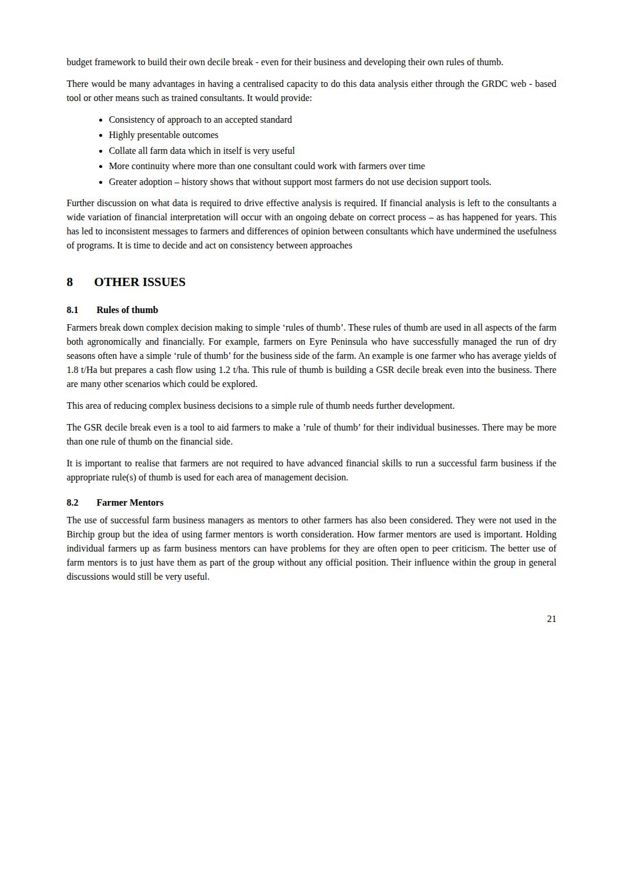budget framework to build their own decile break - even for their business and developing their own rules of thumb.
There would be many advantages in having a centralised capacity to do this data analysis either through the GRDC web - based tool or other means such as trained consultants. It would provide:
Consistency of approach to an accepted standard
Highly presentable outcomes
Collate all farm data which in itself is very useful
More continuity where more than one consultant could work with farmers over time
Greater adoption – history shows that without support most farmers do not use decision support tools.
Further discussion on what data is required to drive effective analysis is required. If financial analysis is left to the consultants a wide variation of financial interpretation will occur with an ongoing debate on correct process – as has happened for years. This has led to inconsistent messages to farmers and differences of opinion between consultants which have undermined the usefulness of programs. It is time to decide and act on consistency between approaches
8 OTHER ISSUES
8.1 Rules of thumb
Farmers break down complex decision making to simple ‘rules of thumb’. These rules of thumb are used in all aspects of the farm both agronomically and financially. For example, farmers on Eyre Peninsula who have successfully managed the run of dry seasons often have a simple ‘rule of thumb’ for the business side of the farm. An example is one farmer who has average yields of 1.8 t/Ha but prepares a cash flow using 1.2 t/ha. This rule of thumb is building a GSR decile break even into the business. There are many other scenarios which could be explored.
This area of reducing complex business decisions to a simple rule of thumb needs further development.
The GSR decile break even is a tool to aid farmers to make a ’rule of thumb’ for their individual businesses. There may be more than one rule of thumb on the financial side.
It is important to realise that farmers are not required to have advanced financial skills to run a successful farm business if the appropriate rule(s) of thumb is used for each area of management decision.
8.2 Farmer Mentors
The use of successful farm business managers as mentors to other farmers has also been considered. They were not used in the Birchip group but the idea of using farmer mentors is worth consideration. How farmer mentors are used is important. Holding individual farmers up as farm business mentors can have problems for they are often open to peer criticism. The better use of farm mentors is to just have them as part of the group without any official position. Their influence within the group in general discussions would still be very useful.
21